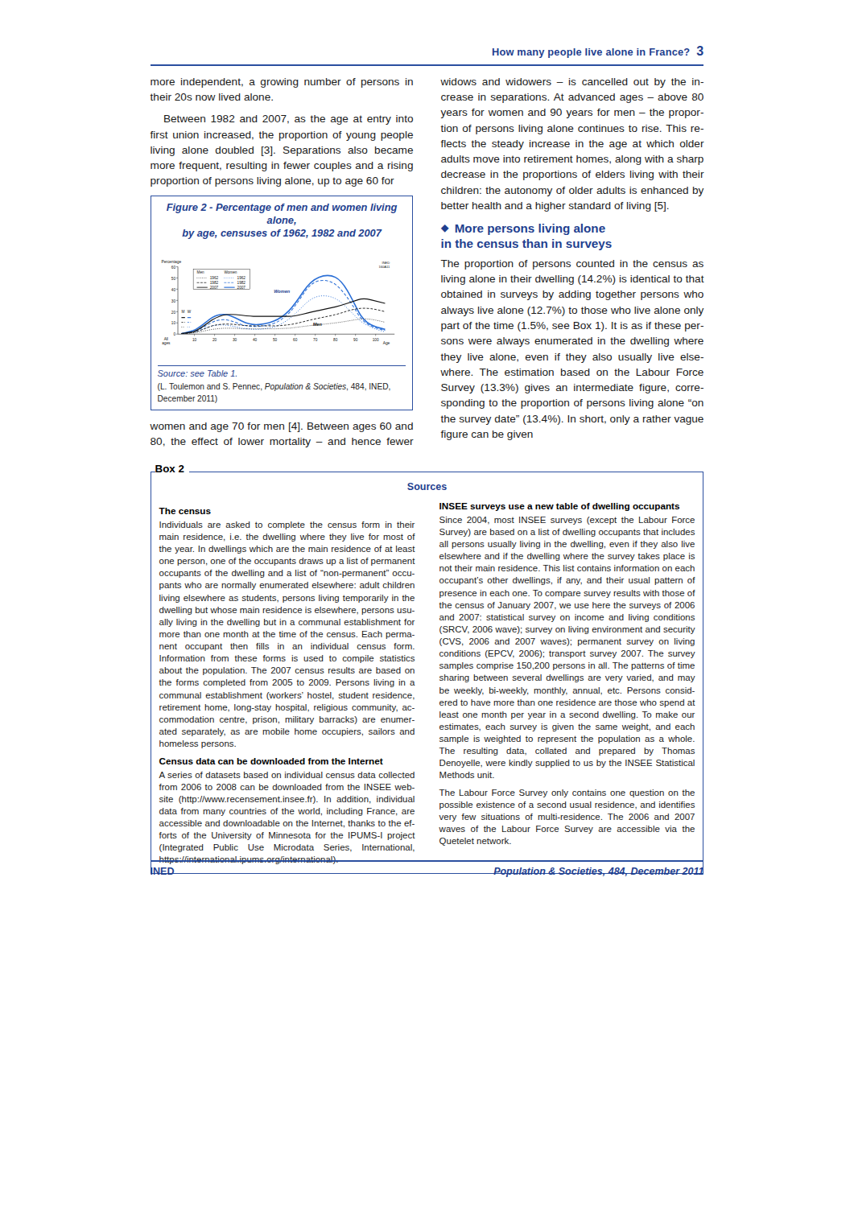How many people live alone in France? 3
more independent, a growing number of persons in their 20s now lived alone.
Between 1982 and 2007, as the age at entry into first union increased, the proportion of young people living alone doubled [3]. Separations also became more frequent, resulting in fewer couples and a rising proportion of persons living alone, up to age 60 for
Figure 2 - Percentage of men and women living alone,
by age, censuses of 1962, 1982 and 2007
Percentage INED 160A11 60 50 40 30 20 10 0 10 20 30 40 50 60 70 80 90 100 Age All ages M W Men Women 1962 1982 2007 1962 1982 2007 Women Men
Source: see Table 1.
(L. Toulemon and S. Pennec, Population & Societies, 484, INED, December 2011)
women and age 70 for men [4]. Between ages 60 and 80, the effect of lower mortality – and hence fewer widows and widowers – is cancelled out by the increase in separations. At advanced ages – above 80 years for women and 90 years for men – the proportion of persons living alone continues to rise. This reflects the steady increase in the age at which older adults move into retirement homes, along with a sharp decrease in the proportions of elders living with their children: the autonomy of older adults is enhanced by better health and a higher standard of living [5].
◆ More persons living alone
in the census than in surveys
The proportion of persons counted in the census as living alone in their dwelling (14.2%) is identical to that obtained in surveys by adding together persons who always live alone (12.7%) to those who live alone only part of the time (1.5%, see Box 1). It is as if these persons were always enumerated in the dwelling where they live alone, even if they also usually live elsewhere. The estimation based on the Labour Force Survey (13.3%) gives an intermediate figure, corresponding to the proportion of persons living alone “on the survey date” (13.4%). In short, only a rather vague figure can be given
Box 2
Sources
The census
Individuals are asked to complete the census form in their main residence, i.e. the dwelling where they live for most of the year. In dwellings which are the main residence of at least one person, one of the occupants draws up a list of permanent occupants of the dwelling and a list of “non-permanent” occupants who are normally enumerated elsewhere: adult children living elsewhere as students, persons living temporarily in the dwelling but whose main residence is elsewhere, persons usually living in the dwelling but in a communal establishment for more than one month at the time of the census. Each permanent occupant then fills in an individual census form. Information from these forms is used to compile statistics about the population. The 2007 census results are based on the forms completed from 2005 to 2009. Persons living in a communal establishment (workers’ hostel, student residence, retirement home, long-stay hospital, religious community, accommodation centre, prison, military barracks) are enumerated separately, as are mobile home occupiers, sailors and homeless persons.
Census data can be downloaded from the Internet
A series of datasets based on individual census data collected from 2006 to 2008 can be downloaded from the INSEE website (http://www.recensement.insee.fr). In addition, individual data from many countries of the world, including France, are accessible and downloadable on the Internet, thanks to the efforts of the University of Minnesota for the IPUMS-I project (Integrated Public Use Microdata Series, International, https://international.ipums.org/international).
INSEE surveys use a new table of dwelling occupants
Since 2004, most INSEE surveys (except the Labour Force Survey) are based on a list of dwelling occupants that includes all persons usually living in the dwelling, even if they also live elsewhere and if the dwelling where the survey takes place is not their main residence. This list contains information on each occupant’s other dwellings, if any, and their usual pattern of presence in each one. To compare survey results with those of the census of January 2007, we use here the surveys of 2006 and 2007: statistical survey on income and living conditions (SRCV, 2006 wave); survey on living environment and security (CVS, 2006 and 2007 waves); permanent survey on living conditions (EPCV, 2006); transport survey 2007. The survey samples comprise 150,200 persons in all. The patterns of time sharing between several dwellings are very varied, and may be weekly, bi-weekly, monthly, annual, etc. Persons considered to have more than one residence are those who spend at least one month per year in a second dwelling. To make our estimates, each survey is given the same weight, and each sample is weighted to represent the population as a whole. The resulting data, collated and prepared by Thomas Denoyelle, were kindly supplied to us by the INSEE Statistical Methods unit.
The Labour Force Survey only contains one question on the possible existence of a second usual residence, and identifies very few situations of multi-residence. The 2006 and 2007 waves of the Labour Force Survey are accessible via the Quetelet network.
INED
Population & Societies, 484, December 2011